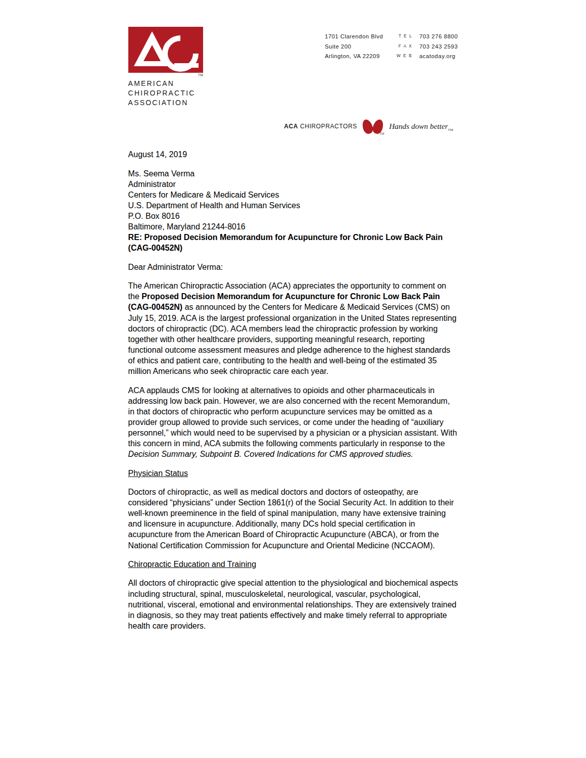TM
AMERICAN
CHIROPRACTIC
ASSOCIATION
| 1701 Clarendon Blvd | T E L | 703 276 8800 |
| Suite 200 | F A X | 703 243 2593 |
| Arlington, VA 22209 | W E B | acatoday.org |
ACA CHIROPRACTORS
TM
Hands down betterTM
August 14, 2019
Ms. Seema Verma
Administrator
Centers for Medicare & Medicaid Services
U.S. Department of Health and Human Services
P.O. Box 8016
Baltimore, Maryland 21244-8016
RE: Proposed Decision Memorandum for Acupuncture for Chronic Low Back Pain (CAG-00452N)
Dear Administrator Verma:
The American Chiropractic Association (ACA) appreciates the opportunity to comment on the Proposed Decision Memorandum for Acupuncture for Chronic Low Back Pain (CAG-00452N) as announced by the Centers for Medicare & Medicaid Services (CMS) on July 15, 2019. ACA is the largest professional organization in the United States representing doctors of chiropractic (DC). ACA members lead the chiropractic profession by working together with other healthcare providers, supporting meaningful research, reporting functional outcome assessment measures and pledge adherence to the highest standards of ethics and patient care, contributing to the health and well-being of the estimated 35 million Americans who seek chiropractic care each year.
ACA applauds CMS for looking at alternatives to opioids and other pharmaceuticals in addressing low back pain. However, we are also concerned with the recent Memorandum, in that doctors of chiropractic who perform acupuncture services may be omitted as a provider group allowed to provide such services, or come under the heading of “auxiliary personnel,” which would need to be supervised by a physician or a physician assistant. With this concern in mind, ACA submits the following comments particularly in response to the Decision Summary, Subpoint B. Covered Indications for CMS approved studies.
Physician Status
Doctors of chiropractic, as well as medical doctors and doctors of osteopathy, are considered “physicians” under Section 1861(r) of the Social Security Act. In addition to their well-known preeminence in the field of spinal manipulation, many have extensive training and licensure in acupuncture. Additionally, many DCs hold special certification in acupuncture from the American Board of Chiropractic Acupuncture (ABCA), or from the National Certification Commission for Acupuncture and Oriental Medicine (NCCAOM).
Chiropractic Education and Training
All doctors of chiropractic give special attention to the physiological and biochemical aspects including structural, spinal, musculoskeletal, neurological, vascular, psychological, nutritional, visceral, emotional and environmental relationships. They are extensively trained in diagnosis, so they may treat patients effectively and make timely referral to appropriate health care providers.